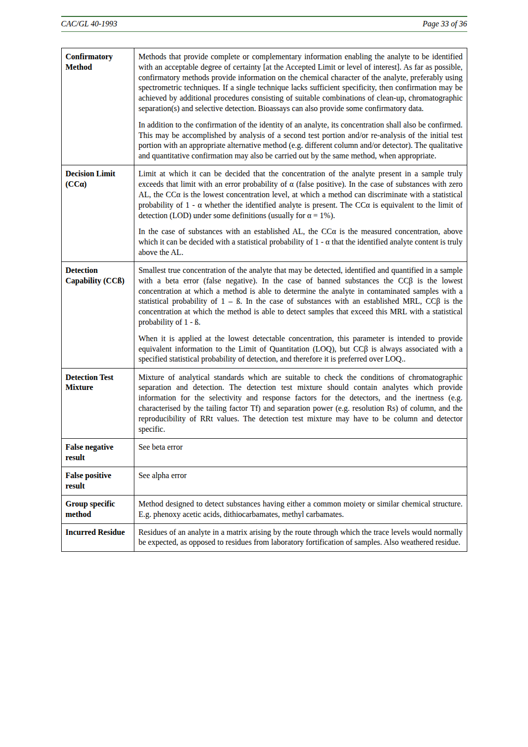CAC/GL 40-1993 Page 33 of 36
| Confirmatory Method | Methods that provide complete or complementary information enabling the analyte to be identified with an acceptable degree of certainty [at the Accepted Limit or level of interest]. As far as possible, confirmatory methods provide information on the chemical character of the analyte, preferably using spectrometric techniques. If a single technique lacks sufficient specificity, then confirmation may be achieved by additional procedures consisting of suitable combinations of clean-up, chromatographic separation(s) and selective detection. Bioassays can also provide some confirmatory data. In addition to the confirmation of the identity of an analyte, its concentration shall also be confirmed. This may be accomplished by analysis of a second test portion and/or re-analysis of the initial test portion with an appropriate alternative method (e.g. different column and/or detector). The qualitative and quantitative confirmation may also be carried out by the same method, when appropriate. |
| Decision Limit (CCα) | Limit at which it can be decided that the concentration of the analyte present in a sample truly exceeds that limit with an error probability of α (false positive). In the case of substances with zero AL, the CCα is the lowest concentration level, at which a method can discriminate with a statistical probability of 1 - α whether the identified analyte is present. The CCα is equivalent to the limit of detection (LOD) under some definitions (usually for α = 1%). In the case of substances with an established AL, the CCα is the measured concentration, above which it can be decided with a statistical probability of 1 - α that the identified analyte content is truly above the AL. |
| Detection Capability (CCß) | Smallest true concentration of the analyte that may be detected, identified and quantified in a sample with a beta error (false negative). In the case of banned substances the CCβ is the lowest concentration at which a method is able to determine the analyte in contaminated samples with a statistical probability of 1 – ß. In the case of substances with an established MRL, CCβ is the concentration at which the method is able to detect samples that exceed this MRL with a statistical probability of 1 - ß. When it is applied at the lowest detectable concentration, this parameter is intended to provide equivalent information to the Limit of Quantitation (LOQ), but CCβ is always associated with a specified statistical probability of detection, and therefore it is preferred over LOQ.. |
| Detection Test Mixture | Mixture of analytical standards which are suitable to check the conditions of chromatographic separation and detection. The detection test mixture should contain analytes which provide information for the selectivity and response factors for the detectors, and the inertness (e.g. characterised by the tailing factor Tf) and separation power (e.g. resolution Rs) of column, and the reproducibility of RRt values. The detection test mixture may have to be column and detector specific. |
| False negative result | See beta error |
| False positive result | See alpha error |
| Group specific method | Method designed to detect substances having either a common moiety or similar chemical structure. E.g. phenoxy acetic acids, dithiocarbamates, methyl carbamates. |
| Incurred Residue | Residues of an analyte in a matrix arising by the route through which the trace levels would normally be expected, as opposed to residues from laboratory fortification of samples. Also weathered residue. |